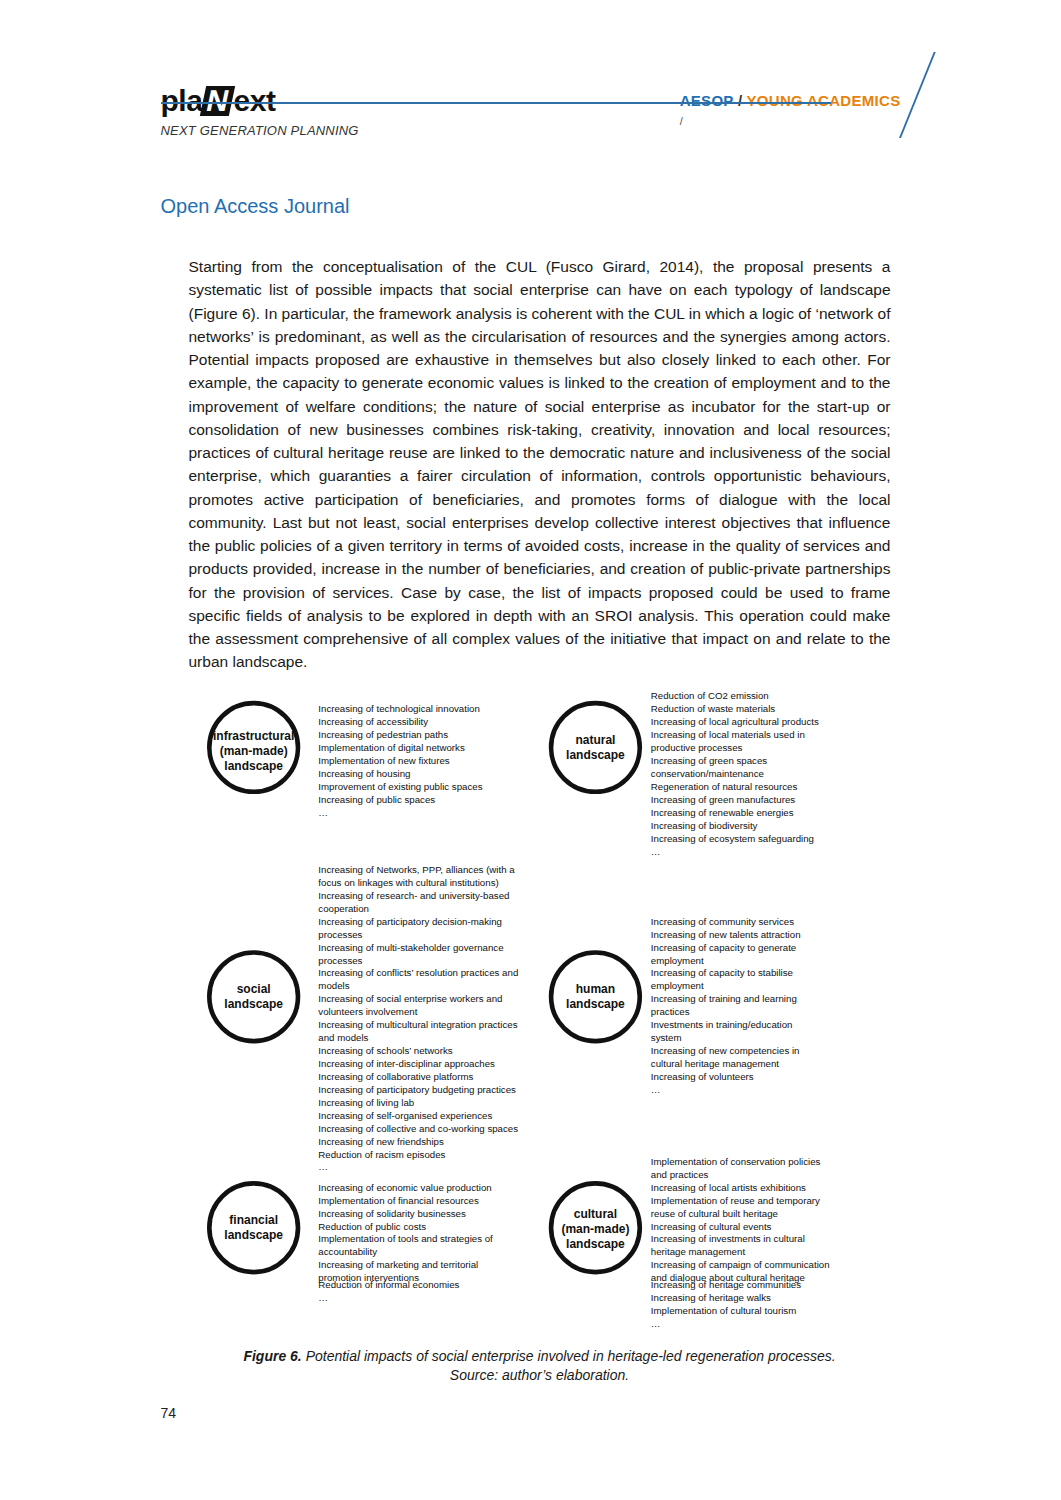plaNext
NEXT GENERATION PLANNING
AESOP / YOUNG ACADEMICS /
Open Access Journal
Starting from the conceptualisation of the CUL (Fusco Girard, 2014), the proposal presents a systematic list of possible impacts that social enterprise can have on each typology of landscape (Figure 6). In particular, the framework analysis is coherent with the CUL in which a logic of ‘network of networks’ is predominant, as well as the circularisation of resources and the synergies among actors. Potential impacts proposed are exhaustive in themselves but also closely linked to each other. For example, the capacity to generate economic values is linked to the creation of employment and to the improvement of welfare conditions; the nature of social enterprise as incubator for the start-up or consolidation of new businesses combines risk-taking, creativity, innovation and local resources; practices of cultural heritage reuse are linked to the democratic nature and inclusiveness of the social enterprise, which guaranties a fairer circulation of information, controls opportunistic behaviours, promotes active participation of beneficiaries, and promotes forms of dialogue with the local community. Last but not least, social enterprises develop collective interest objectives that influence the public policies of a given territory in terms of avoided costs, increase in the quality of services and products provided, increase in the number of beneficiaries, and creation of public-private partnerships for the provision of services. Case by case, the list of impacts proposed could be used to frame specific fields of analysis to be explored in depth with an SROI analysis. This operation could make the assessment comprehensive of all complex values of the initiative that impact on and relate to the urban landscape.
infrastructural (man-made) landscape Increasing of technological innovation Increasing of accessibility Increasing of pedestrian paths Implementation of digital networks Implementation of new fixtures Increasing of housing Improvement of existing public spaces Increasing of public spaces … natural landscape Reduction of CO2 emission Reduction of waste materials Increasing of local agricultural products Increasing of local materials used in productive processes Increasing of green spaces conservation/maintenance Regeneration of natural resources Increasing of green manufactures Increasing of renewable energies Increasing of biodiversity Increasing of ecosystem safeguarding … social landscape Increasing of Networks, PPP, alliances (with a focus on linkages with cultural institutions) Increasing of research- and university-based cooperation Increasing of participatory decision-making processes Increasing of multi-stakeholder governance processes Increasing of conflicts’ resolution practices and models Increasing of social enterprise workers and volunteers involvement Increasing of multicultural integration practices and models Increasing of schools’ networks Increasing of inter-disciplinar approaches Increasing of collaborative platforms Increasing of participatory budgeting practices Increasing of living lab Increasing of self-organised experiences Increasing of collective and co-working spaces Increasing of new friendships Reduction of racism episodes … human landscape Increasing of community services Increasing of new talents attraction Increasing of capacity to generate employment Increasing of capacity to stabilise employment Increasing of training and learning practices Investments in training/education system Increasing of new competencies in cultural heritage management Increasing of volunteers … financial landscape Increasing of economic value production Implementation of financial resources Increasing of solidarity businesses Reduction of public costs Implementation of tools and strategies of accountability Increasing of marketing and territorial promotion interventions cultural (man-made) landscape Implementation of conservation policies and practices Increasing of local artists exhibitions Implementation of reuse and temporary reuse of cultural built heritage Increasing of cultural events Increasing of investments in cultural heritage management Increasing of campaign of communication and dialogue about cultural heritage
Reduction of informal economies … Increasing of heritage communities Increasing of heritage walks Implementation of cultural tourism …
Figure 6. Potential impacts of social enterprise involved in heritage-led regeneration processes.
Source: author’s elaboration.
74